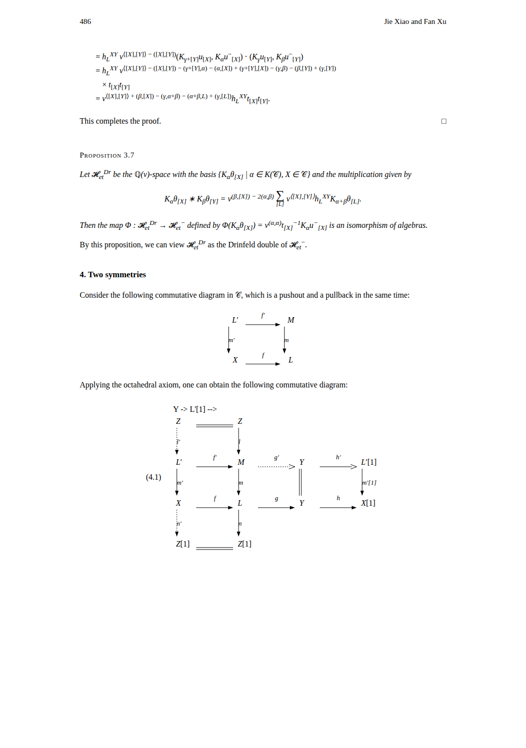486 Jie Xiao and Fan Xu
| = | h L XY v ⟨[ X ],[ Y ]⟩ − ([ X ],[ Y ]) ( K γ +[ Y ] u [ X ] , K α u − [ X ] ) · ( K γ u [ Y ] , K β u − [ Y ] ) |
| = | h L XY v ⟨[ X ],[ Y ]⟩ − ([ X ],[ Y ]) − ( γ +[ Y ], α ) − ( α ,[ X ]) + ( γ +[ Y ],[ X ]) − ( γ , β ) − ( β ,[ Y ]) + ( γ ,[ Y ]) |
| | × t [ X ] t [ Y ] |
| = | v ⟨[ X ],[ Y ]⟩ + ( β ,[ X ]) − ( γ , α + β ) − ( α + β , L ) + ( γ ,[ L ]) h L XY t [ X ] t [ Y ] . |
This completes the proof. □
Proposition 3.7
Let 𝓗etDr be the ℚ(v)-space with the basis {Kαθ[X] | α ∈ K(𝒞), X ∈ 𝒞} and the multiplication given by
Kαθ[X] ∗ Kβθ[Y] = v(β,[X]) − 2(α,β) ∑[L] v⟨[X],[Y]⟩hLXYKα+βθ[L].
Then the map Φ : 𝓗etDr → 𝓗et− defined by Φ(Kαθ[X]) = v(α,α)t[X]−1Kαu−[X] is an isomorphism of algebras.
By this proposition, we can view 𝓗etDr as the Drinfeld double of 𝓗et−.
4. Two symmetries
Consider the following commutative diagram in 𝒞, which is a pushout and a pullback in the same time:
| L ′ | f ′ | M |
| m ′ | | m |
| X | f | L |
Applying the octahedral axiom, one can obtain the following commutative diagram:
(4.1)
| Z | | Z | | | | |
| l ′ | | l | | | | |
| L ′ | f ′ | M | g ′ | Y | h ′ | L ′[1] |
| m ′ | | m | | | | m ′[1] |
| X | f | L | g | Y | h | X [1] |
| n ′ | | n | | | | |
| Z [1] | | Z [1] | | | | |